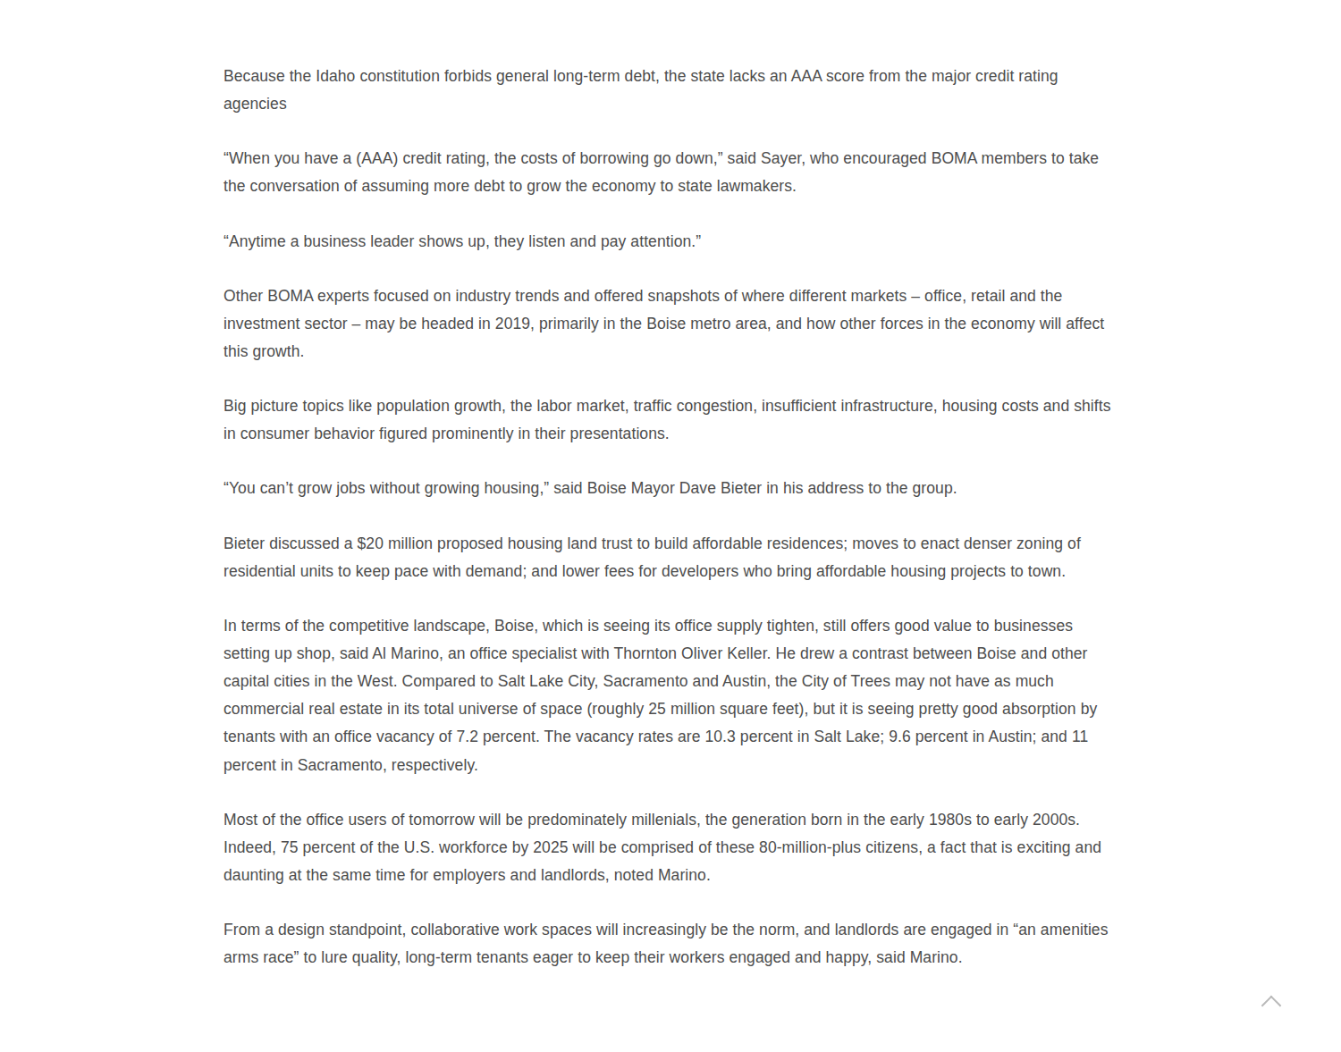Because the Idaho constitution forbids general long-term debt, the state lacks an AAA score from the major credit rating agencies
“When you have a (AAA) credit rating, the costs of borrowing go down,” said Sayer, who encouraged BOMA members to take the conversation of assuming more debt to grow the economy to state lawmakers.
“Anytime a business leader shows up, they listen and pay attention.”
Other BOMA experts focused on industry trends and offered snapshots of where different markets – office, retail and the investment sector – may be headed in 2019, primarily in the Boise metro area, and how other forces in the economy will affect this growth.
Big picture topics like population growth, the labor market, traffic congestion, insufficient infrastructure, housing costs and shifts in consumer behavior figured prominently in their presentations.
“You can’t grow jobs without growing housing,” said Boise Mayor Dave Bieter in his address to the group.
Bieter discussed a $20 million proposed housing land trust to build affordable residences; moves to enact denser zoning of residential units to keep pace with demand; and lower fees for developers who bring affordable housing projects to town.
In terms of the competitive landscape, Boise, which is seeing its office supply tighten, still offers good value to businesses setting up shop, said Al Marino, an office specialist with Thornton Oliver Keller. He drew a contrast between Boise and other capital cities in the West. Compared to Salt Lake City, Sacramento and Austin, the City of Trees may not have as much commercial real estate in its total universe of space (roughly 25 million square feet), but it is seeing pretty good absorption by tenants with an office vacancy of 7.2 percent. The vacancy rates are 10.3 percent in Salt Lake; 9.6 percent in Austin; and 11 percent in Sacramento, respectively.
Most of the office users of tomorrow will be predominately millenials, the generation born in the early 1980s to early 2000s. Indeed, 75 percent of the U.S. workforce by 2025 will be comprised of these 80-million-plus citizens, a fact that is exciting and daunting at the same time for employers and landlords, noted Marino.
From a design standpoint, collaborative work spaces will increasingly be the norm, and landlords are engaged in “an amenities arms race” to lure quality, long-term tenants eager to keep their workers engaged and happy, said Marino.